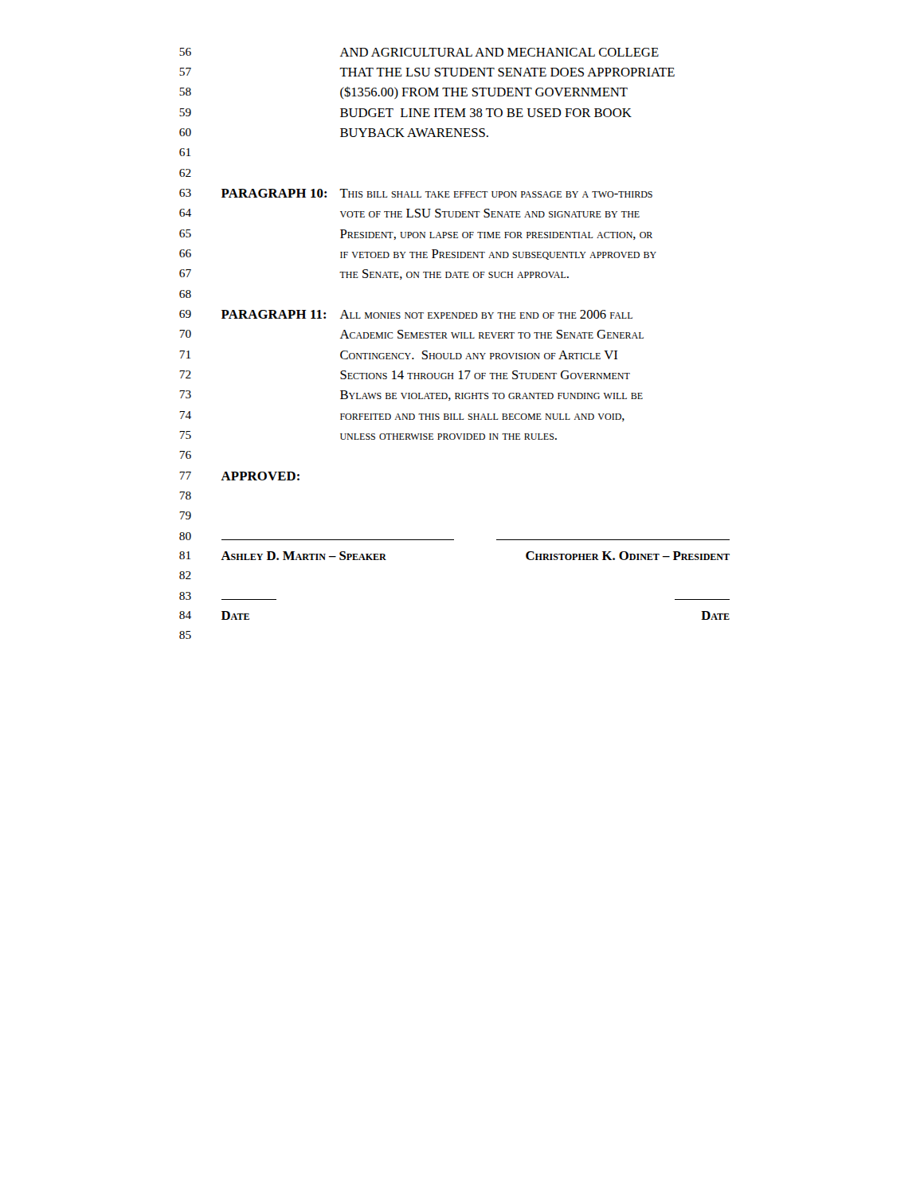| 56 | | and agricultural and mechanical college |
| 57 | | that the lsu student senate does appropriate |
| 58 | | ($1356.00) from the student government |
| 59 | | budget line item 38 to be used for book |
| 60 | | buyback awareness. |
| 61 | | |
| 62 | | |
| 63 | PARAGRAPH 10: | This bill shall take effect upon passage by a two-thirds |
| 64 | | vote of the LSU Student Senate and signature by the |
| 65 | | President, upon lapse of time for presidential action, or |
| 66 | | if vetoed by the President and subsequently approved by |
| 67 | | the Senate, on the date of such approval. |
| 68 | | |
| 69 | PARAGRAPH 11: | All monies not expended by the end of the 2006 fall |
| 70 | | Academic Semester will revert to the Senate General |
| 71 | | Contingency. Should any provision of Article VI |
| 72 | | Sections 14 through 17 of the Student Government |
| 73 | | Bylaws be violated, rights to granted funding will be |
| 74 | | forfeited and this bill shall become null and void, |
| 75 | | unless otherwise provided in the rules. |
| 76 | | |
| 77 | APPROVED: | |
| 78 | | |
| 79 | | |
| 80 | |
| 81 | / Ashley D. Martin – Speaker / Christopher K. Odinet – President / |
| 82 | | |
| 83 | |
| 84 | / Date / Date / |
| 85 | | |